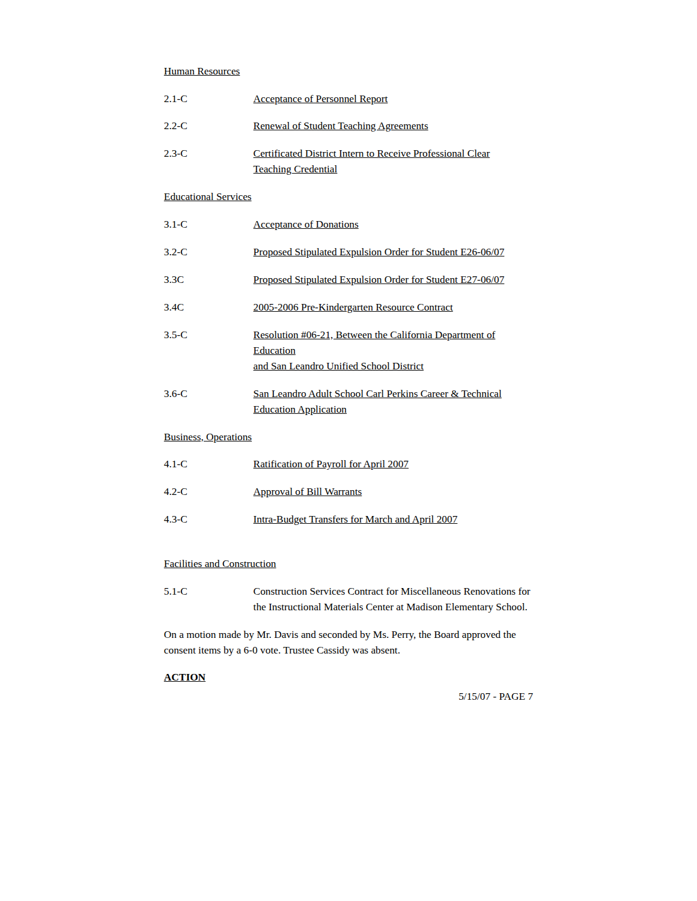Human Resources
| 2.1-C | Acceptance of Personnel Report |
| 2.2-C | Renewal of Student Teaching Agreements |
| 2.3-C | Certificated District Intern to Receive Professional Clear Teaching Credential |
Educational Services
| 3.1-C | Acceptance of Donations |
| 3.2-C | Proposed Stipulated Expulsion Order for Student E26-06/07 |
| 3.3C | Proposed Stipulated Expulsion Order for Student E27-06/07 |
| 3.4C | 2005-2006 Pre-Kindergarten Resource Contract |
| 3.5-C | Resolution #06-21, Between the California Department of Education and San Leandro Unified School District |
| 3.6-C | San Leandro Adult School Carl Perkins Career & Technical Education Application |
Business, Operations
| 4.1-C | Ratification of Payroll for April 2007 |
| 4.2-C | Approval of Bill Warrants |
| 4.3-C | Intra-Budget Transfers for March and April 2007 |
Facilities and Construction
| 5.1-C | Construction Services Contract for Miscellaneous Renovations for the Instructional Materials Center at Madison Elementary School. |
On a motion made by Mr. Davis and seconded by Ms. Perry, the Board approved the consent items by a 6-0 vote. Trustee Cassidy was absent.
ACTION
5/15/07 - PAGE 7